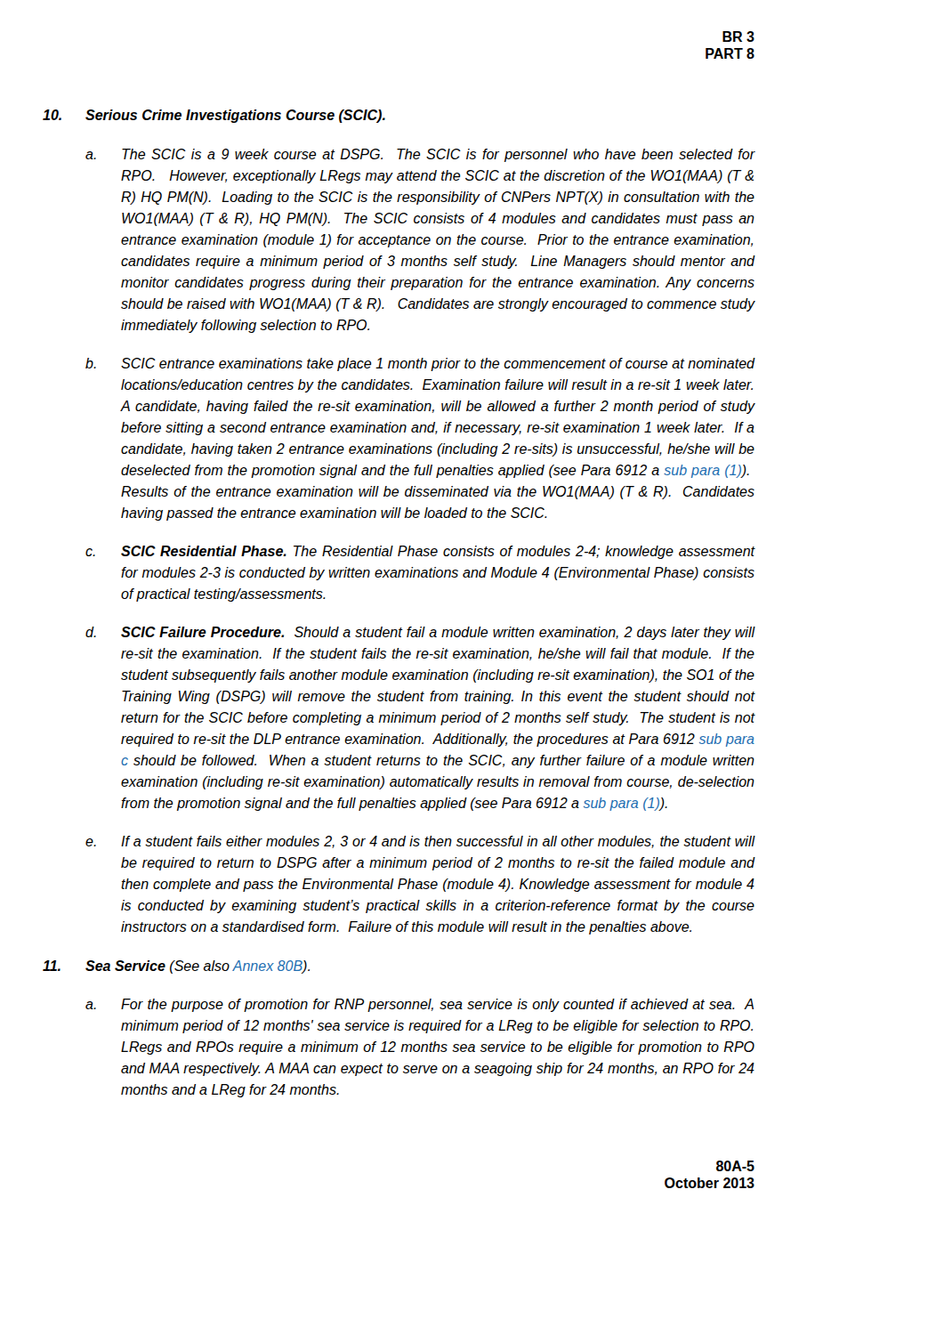BR 3
PART 8
10.
Serious Crime Investigations Course (SCIC).
a.
The SCIC is a 9 week course at DSPG. The SCIC is for personnel who have been selected for RPO. However, exceptionally LRegs may attend the SCIC at the discretion of the WO1(MAA) (T & R) HQ PM(N). Loading to the SCIC is the responsibility of CNPers NPT(X) in consultation with the WO1(MAA) (T & R), HQ PM(N). The SCIC consists of 4 modules and candidates must pass an entrance examination (module 1) for acceptance on the course. Prior to the entrance examination, candidates require a minimum period of 3 months self study. Line Managers should mentor and monitor candidates progress during their preparation for the entrance examination. Any concerns should be raised with WO1(MAA) (T & R). Candidates are strongly encouraged to commence study immediately following selection to RPO.
b.
SCIC entrance examinations take place 1 month prior to the commencement of course at nominated locations/education centres by the candidates. Examination failure will result in a re-sit 1 week later. A candidate, having failed the re-sit examination, will be allowed a further 2 month period of study before sitting a second entrance examination and, if necessary, re-sit examination 1 week later. If a candidate, having taken 2 entrance examinations (including 2 re-sits) is unsuccessful, he/she will be deselected from the promotion signal and the full penalties applied (see Para 6912 a sub para (1)). Results of the entrance examination will be disseminated via the WO1(MAA) (T & R). Candidates having passed the entrance examination will be loaded to the SCIC.
c.
SCIC Residential Phase. The Residential Phase consists of modules 2-4; knowledge assessment for modules 2-3 is conducted by written examinations and Module 4 (Environmental Phase) consists of practical testing/assessments.
d.
SCIC Failure Procedure. Should a student fail a module written examination, 2 days later they will re-sit the examination. If the student fails the re-sit examination, he/she will fail that module. If the student subsequently fails another module examination (including re-sit examination), the SO1 of the Training Wing (DSPG) will remove the student from training. In this event the student should not return for the SCIC before completing a minimum period of 2 months self study. The student is not required to re-sit the DLP entrance examination. Additionally, the procedures at Para 6912 sub para c should be followed. When a student returns to the SCIC, any further failure of a module written examination (including re-sit examination) automatically results in removal from course, de-selection from the promotion signal and the full penalties applied (see Para 6912 a sub para (1)).
e.
If a student fails either modules 2, 3 or 4 and is then successful in all other modules, the student will be required to return to DSPG after a minimum period of 2 months to re-sit the failed module and then complete and pass the Environmental Phase (module 4). Knowledge assessment for module 4 is conducted by examining student’s practical skills in a criterion-reference format by the course instructors on a standardised form. Failure of this module will result in the penalties above.
11.
Sea Service (See also Annex 80B).
a.
For the purpose of promotion for RNP personnel, sea service is only counted if achieved at sea. A minimum period of 12 months' sea service is required for a LReg to be eligible for selection to RPO. LRegs and RPOs require a minimum of 12 months sea service to be eligible for promotion to RPO and MAA respectively. A MAA can expect to serve on a seagoing ship for 24 months, an RPO for 24 months and a LReg for 24 months.
80A-5
October 2013